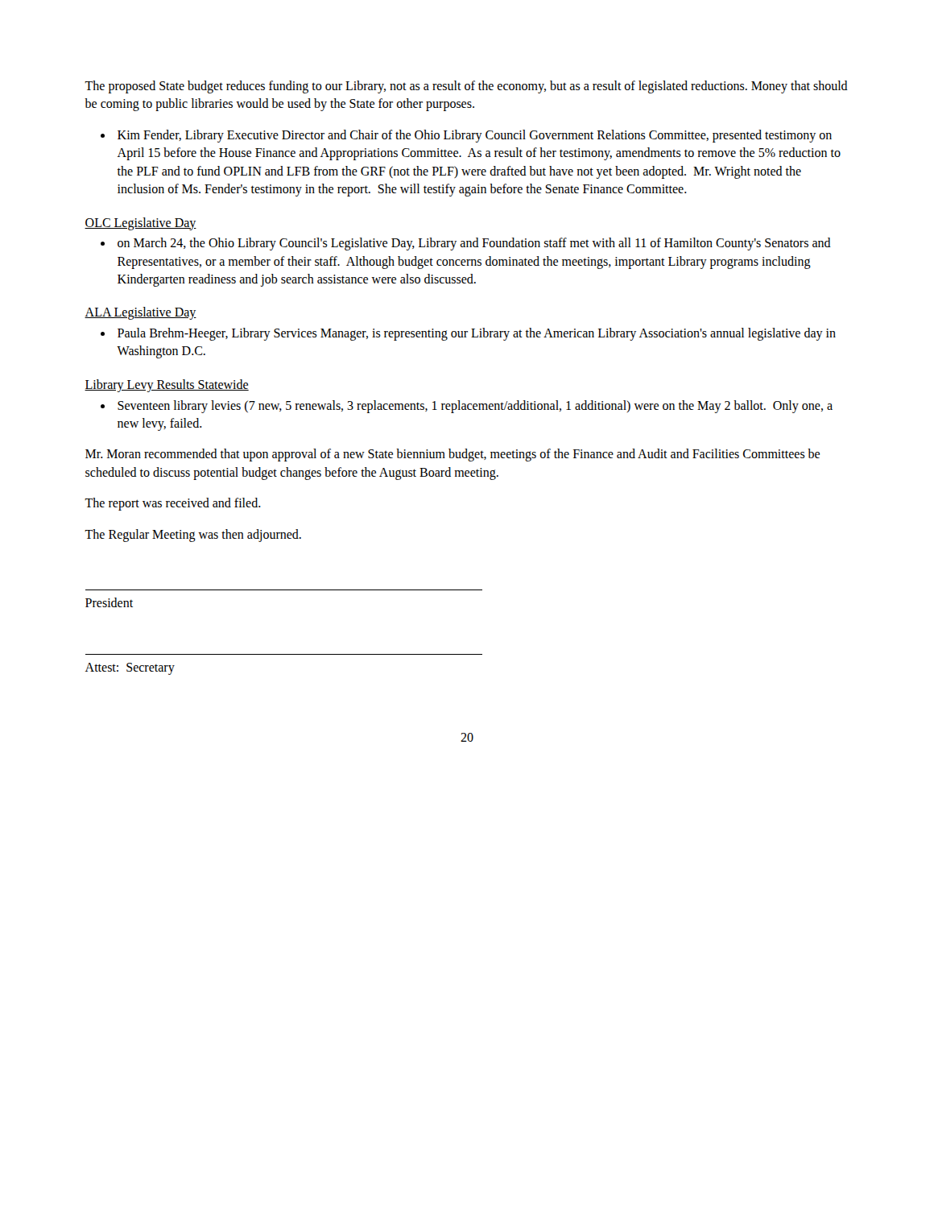The proposed State budget reduces funding to our Library, not as a result of the economy, but as a result of legislated reductions. Money that should be coming to public libraries would be used by the State for other purposes.
Kim Fender, Library Executive Director and Chair of the Ohio Library Council Government Relations Committee, presented testimony on April 15 before the House Finance and Appropriations Committee. As a result of her testimony, amendments to remove the 5% reduction to the PLF and to fund OPLIN and LFB from the GRF (not the PLF) were drafted but have not yet been adopted. Mr. Wright noted the inclusion of Ms. Fender's testimony in the report. She will testify again before the Senate Finance Committee.
OLC Legislative Day
on March 24, the Ohio Library Council's Legislative Day, Library and Foundation staff met with all 11 of Hamilton County's Senators and Representatives, or a member of their staff. Although budget concerns dominated the meetings, important Library programs including Kindergarten readiness and job search assistance were also discussed.
ALA Legislative Day
Paula Brehm-Heeger, Library Services Manager, is representing our Library at the American Library Association's annual legislative day in Washington D.C.
Library Levy Results Statewide
Seventeen library levies (7 new, 5 renewals, 3 replacements, 1 replacement/additional, 1 additional) were on the May 2 ballot. Only one, a new levy, failed.
Mr. Moran recommended that upon approval of a new State biennium budget, meetings of the Finance and Audit and Facilities Committees be scheduled to discuss potential budget changes before the August Board meeting.
The report was received and filed.
The Regular Meeting was then adjourned.
President
Attest: Secretary
20